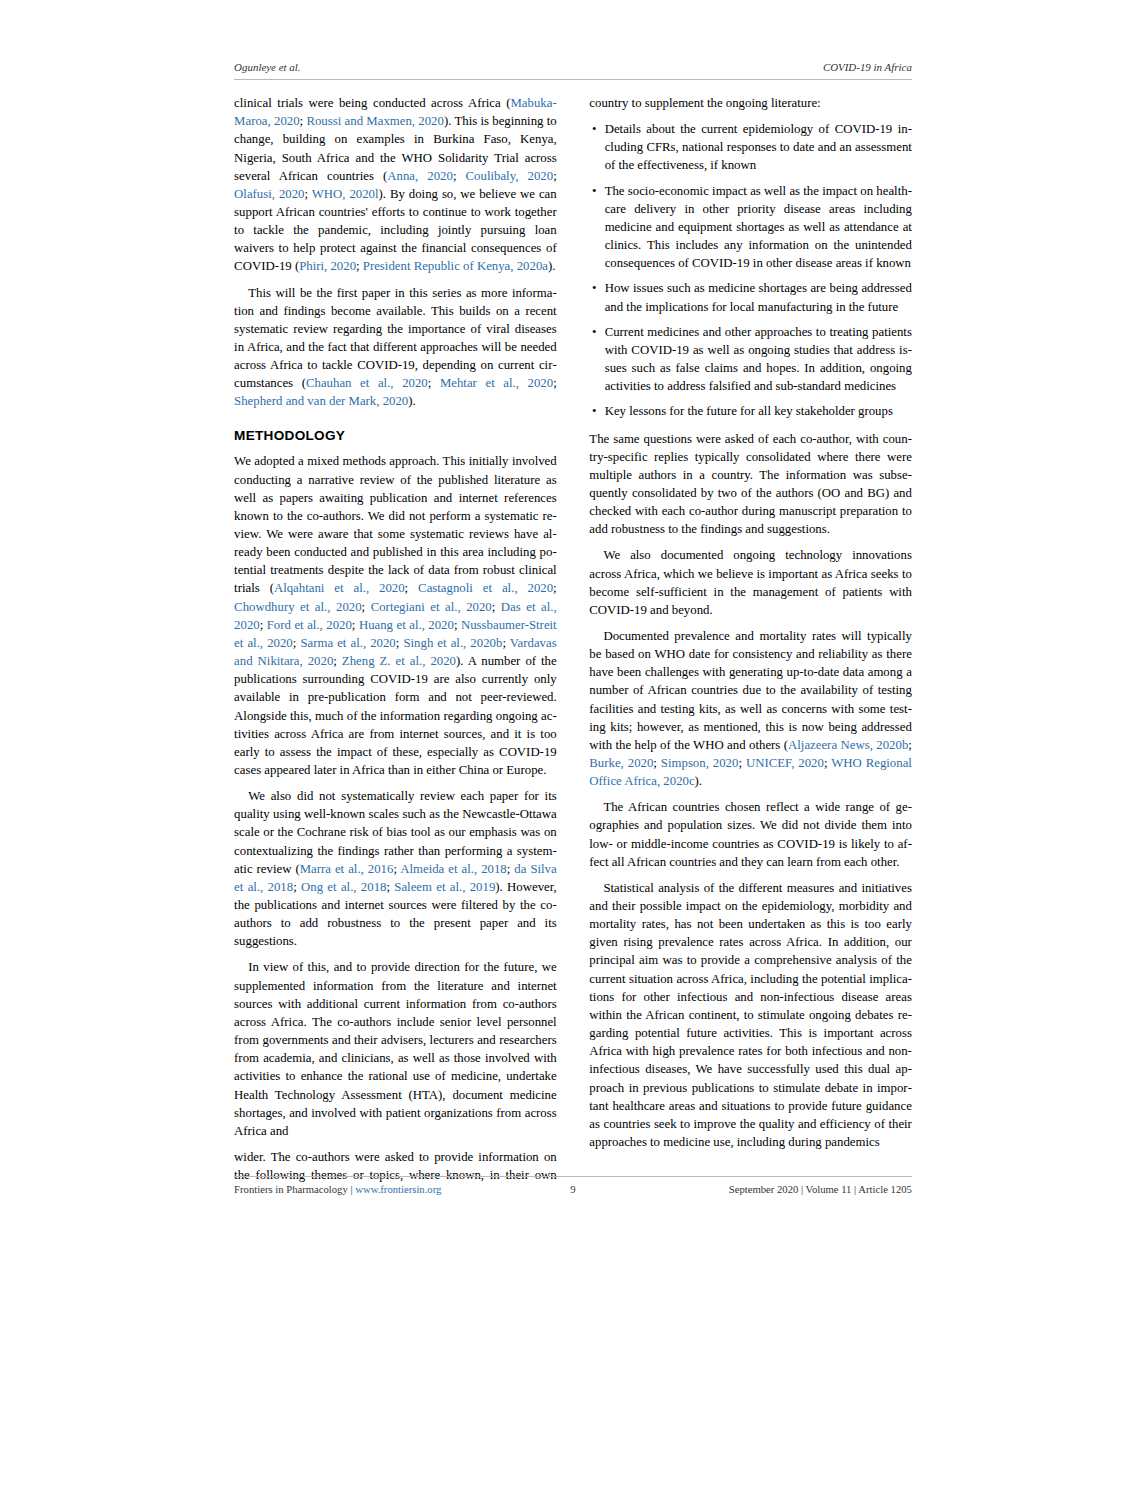Ogunleye et al.
COVID-19 in Africa
clinical trials were being conducted across Africa (Mabuka-Maroa, 2020; Roussi and Maxmen, 2020). This is beginning to change, building on examples in Burkina Faso, Kenya, Nigeria, South Africa and the WHO Solidarity Trial across several African countries (Anna, 2020; Coulibaly, 2020; Olafusi, 2020; WHO, 2020l). By doing so, we believe we can support African countries' efforts to continue to work together to tackle the pandemic, including jointly pursuing loan waivers to help protect against the financial consequences of COVID-19 (Phiri, 2020; President Republic of Kenya, 2020a).
This will be the first paper in this series as more information and findings become available. This builds on a recent systematic review regarding the importance of viral diseases in Africa, and the fact that different approaches will be needed across Africa to tackle COVID-19, depending on current circumstances (Chauhan et al., 2020; Mehtar et al., 2020; Shepherd and van der Mark, 2020).
Methodology
We adopted a mixed methods approach. This initially involved conducting a narrative review of the published literature as well as papers awaiting publication and internet references known to the co-authors. We did not perform a systematic review. We were aware that some systematic reviews have already been conducted and published in this area including potential treatments despite the lack of data from robust clinical trials (Alqahtani et al., 2020; Castagnoli et al., 2020; Chowdhury et al., 2020; Cortegiani et al., 2020; Das et al., 2020; Ford et al., 2020; Huang et al., 2020; Nussbaumer-Streit et al., 2020; Sarma et al., 2020; Singh et al., 2020b; Vardavas and Nikitara, 2020; Zheng Z. et al., 2020). A number of the publications surrounding COVID-19 are also currently only available in pre-publication form and not peer-reviewed. Alongside this, much of the information regarding ongoing activities across Africa are from internet sources, and it is too early to assess the impact of these, especially as COVID-19 cases appeared later in Africa than in either China or Europe.
We also did not systematically review each paper for its quality using well-known scales such as the Newcastle-Ottawa scale or the Cochrane risk of bias tool as our emphasis was on contextualizing the findings rather than performing a systematic review (Marra et al., 2016; Almeida et al., 2018; da Silva et al., 2018; Ong et al., 2018; Saleem et al., 2019). However, the publications and internet sources were filtered by the co-authors to add robustness to the present paper and its suggestions.
In view of this, and to provide direction for the future, we supplemented information from the literature and internet sources with additional current information from co-authors across Africa. The co-authors include senior level personnel from governments and their advisers, lecturers and researchers from academia, and clinicians, as well as those involved with activities to enhance the rational use of medicine, undertake Health Technology Assessment (HTA), document medicine shortages, and involved with patient organizations from across Africa and
wider. The co-authors were asked to provide information on the following themes or topics, where known, in their own country to supplement the ongoing literature:
Details about the current epidemiology of COVID-19 including CFRs, national responses to date and an assessment of the effectiveness, if known
The socio-economic impact as well as the impact on healthcare delivery in other priority disease areas including medicine and equipment shortages as well as attendance at clinics. This includes any information on the unintended consequences of COVID-19 in other disease areas if known
How issues such as medicine shortages are being addressed and the implications for local manufacturing in the future
Current medicines and other approaches to treating patients with COVID-19 as well as ongoing studies that address issues such as false claims and hopes. In addition, ongoing activities to address falsified and sub-standard medicines
Key lessons for the future for all key stakeholder groups
The same questions were asked of each co-author, with country-specific replies typically consolidated where there were multiple authors in a country. The information was subsequently consolidated by two of the authors (OO and BG) and checked with each co-author during manuscript preparation to add robustness to the findings and suggestions.
We also documented ongoing technology innovations across Africa, which we believe is important as Africa seeks to become self-sufficient in the management of patients with COVID-19 and beyond.
Documented prevalence and mortality rates will typically be based on WHO date for consistency and reliability as there have been challenges with generating up-to-date data among a number of African countries due to the availability of testing facilities and testing kits, as well as concerns with some testing kits; however, as mentioned, this is now being addressed with the help of the WHO and others (Aljazeera News, 2020b; Burke, 2020; Simpson, 2020; UNICEF, 2020; WHO Regional Office Africa, 2020c).
The African countries chosen reflect a wide range of geographies and population sizes. We did not divide them into low- or middle-income countries as COVID-19 is likely to affect all African countries and they can learn from each other.
Statistical analysis of the different measures and initiatives and their possible impact on the epidemiology, morbidity and mortality rates, has not been undertaken as this is too early given rising prevalence rates across Africa. In addition, our principal aim was to provide a comprehensive analysis of the current situation across Africa, including the potential implications for other infectious and non-infectious disease areas within the African continent, to stimulate ongoing debates regarding potential future activities. This is important across Africa with high prevalence rates for both infectious and non-infectious diseases, We have successfully used this dual approach in previous publications to stimulate debate in important healthcare areas and situations to provide future guidance as countries seek to improve the quality and efficiency of their approaches to medicine use, including during pandemics
Frontiers in Pharmacology | www.frontiersin.org
9
September 2020 | Volume 11 | Article 1205